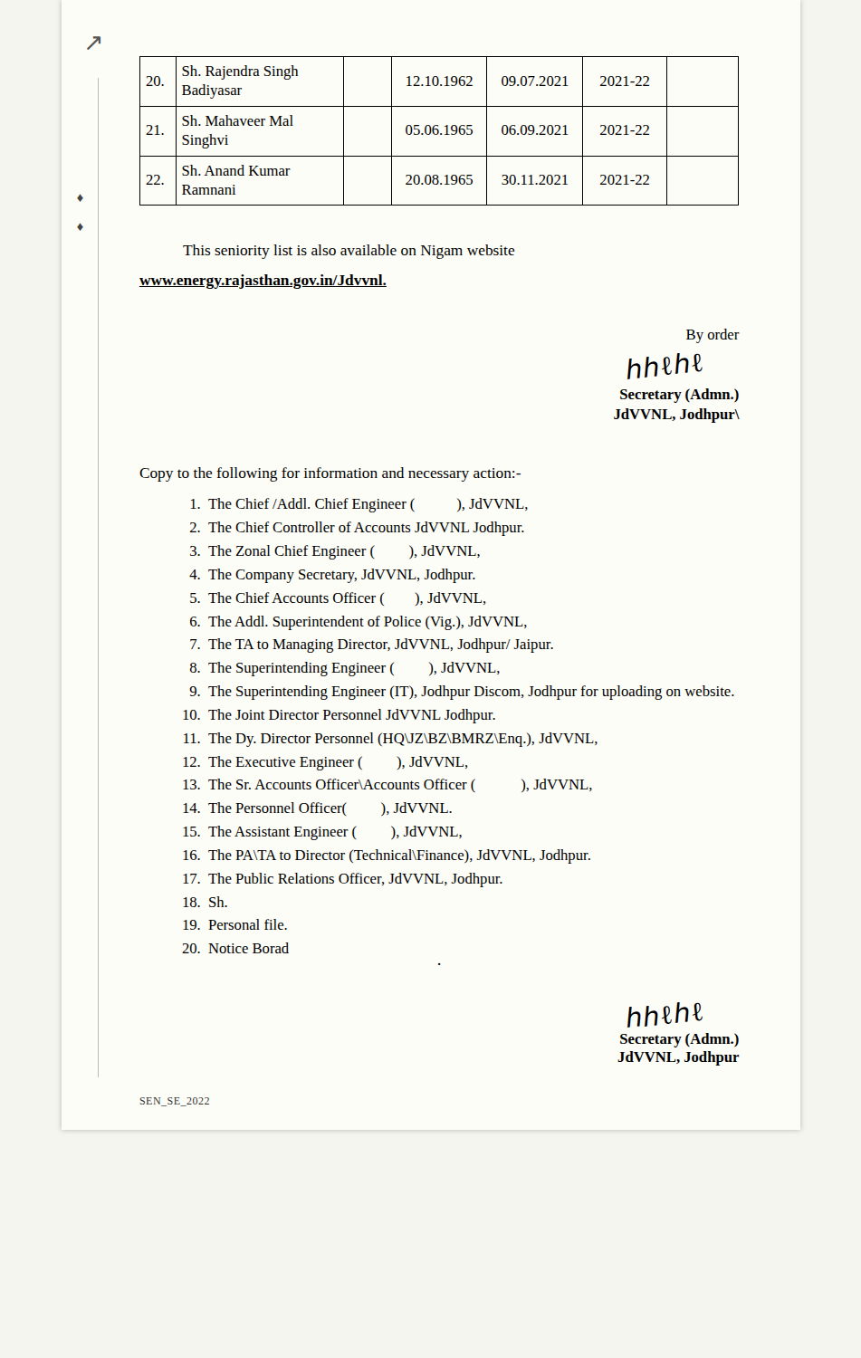↗
♦
♦
| 20. | Sh. Rajendra Singh Badiyasar | | 12.10.1962 | 09.07.2021 | 2021-22 | |
| 21. | Sh. Mahaveer Mal Singhvi | | 05.06.1965 | 06.09.2021 | 2021-22 | |
| 22. | Sh. Anand Kumar Ramnani | | 20.08.1965 | 30.11.2021 | 2021-22 | |
This seniority list is also available on Nigam website www.energy.rajasthan.gov.in/Jdvvnl.
By order
ℎℎℓℎℓ
Secretary (Admn.)
JdVVNL, Jodhpur\
Copy to the following for information and necessary action:-
The Chief /Addl. Chief Engineer ( ), JdVVNL,
The Chief Controller of Accounts JdVVNL Jodhpur.
The Zonal Chief Engineer ( ), JdVVNL,
The Company Secretary, JdVVNL, Jodhpur.
The Chief Accounts Officer ( ), JdVVNL,
The Addl. Superintendent of Police (Vig.), JdVVNL,
The TA to Managing Director, JdVVNL, Jodhpur/ Jaipur.
The Superintending Engineer ( ), JdVVNL,
The Superintending Engineer (IT), Jodhpur Discom, Jodhpur for uploading on website.
The Joint Director Personnel JdVVNL Jodhpur.
The Dy. Director Personnel (HQ\JZ\BZ\BMRZ\Enq.), JdVVNL,
The Executive Engineer ( ), JdVVNL,
The Sr. Accounts Officer\Accounts Officer ( ), JdVVNL,
The Personnel Officer( ), JdVVNL.
The Assistant Engineer ( ), JdVVNL,
The PA\TA to Director (Technical\Finance), JdVVNL, Jodhpur.
The Public Relations Officer, JdVVNL, Jodhpur.
Sh.
Personal file.
Notice Borad
·
ℎℎℓℎℓ
Secretary (Admn.)
JdVVNL, Jodhpur
SEN_SE_2022